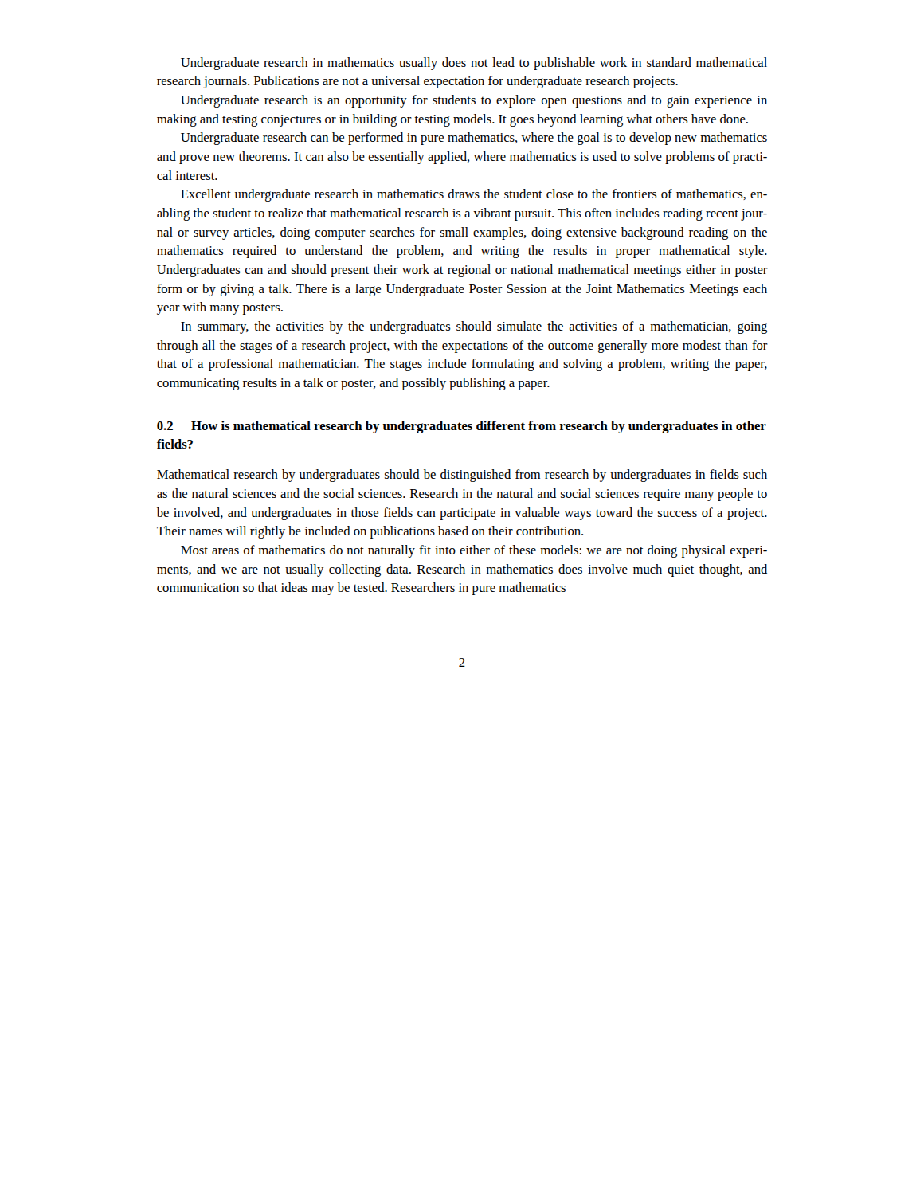Undergraduate research in mathematics usually does not lead to publishable work in standard mathematical research journals. Publications are not a universal expectation for undergraduate research projects.
Undergraduate research is an opportunity for students to explore open questions and to gain experience in making and testing conjectures or in building or testing models. It goes beyond learning what others have done.
Undergraduate research can be performed in pure mathematics, where the goal is to develop new mathematics and prove new theorems. It can also be essentially applied, where mathematics is used to solve problems of practical interest.
Excellent undergraduate research in mathematics draws the student close to the frontiers of mathematics, enabling the student to realize that mathematical research is a vibrant pursuit. This often includes reading recent journal or survey articles, doing computer searches for small examples, doing extensive background reading on the mathematics required to understand the problem, and writing the results in proper mathematical style. Undergraduates can and should present their work at regional or national mathematical meetings either in poster form or by giving a talk. There is a large Undergraduate Poster Session at the Joint Mathematics Meetings each year with many posters.
In summary, the activities by the undergraduates should simulate the activities of a mathematician, going through all the stages of a research project, with the expectations of the outcome generally more modest than for that of a professional mathematician. The stages include formulating and solving a problem, writing the paper, communicating results in a talk or poster, and possibly publishing a paper.
0.2 How is mathematical research by undergraduates different from research by undergraduates in other fields?
Mathematical research by undergraduates should be distinguished from research by undergraduates in fields such as the natural sciences and the social sciences. Research in the natural and social sciences require many people to be involved, and undergraduates in those fields can participate in valuable ways toward the success of a project. Their names will rightly be included on publications based on their contribution.
Most areas of mathematics do not naturally fit into either of these models: we are not doing physical experiments, and we are not usually collecting data. Research in mathematics does involve much quiet thought, and communication so that ideas may be tested. Researchers in pure mathematics
2